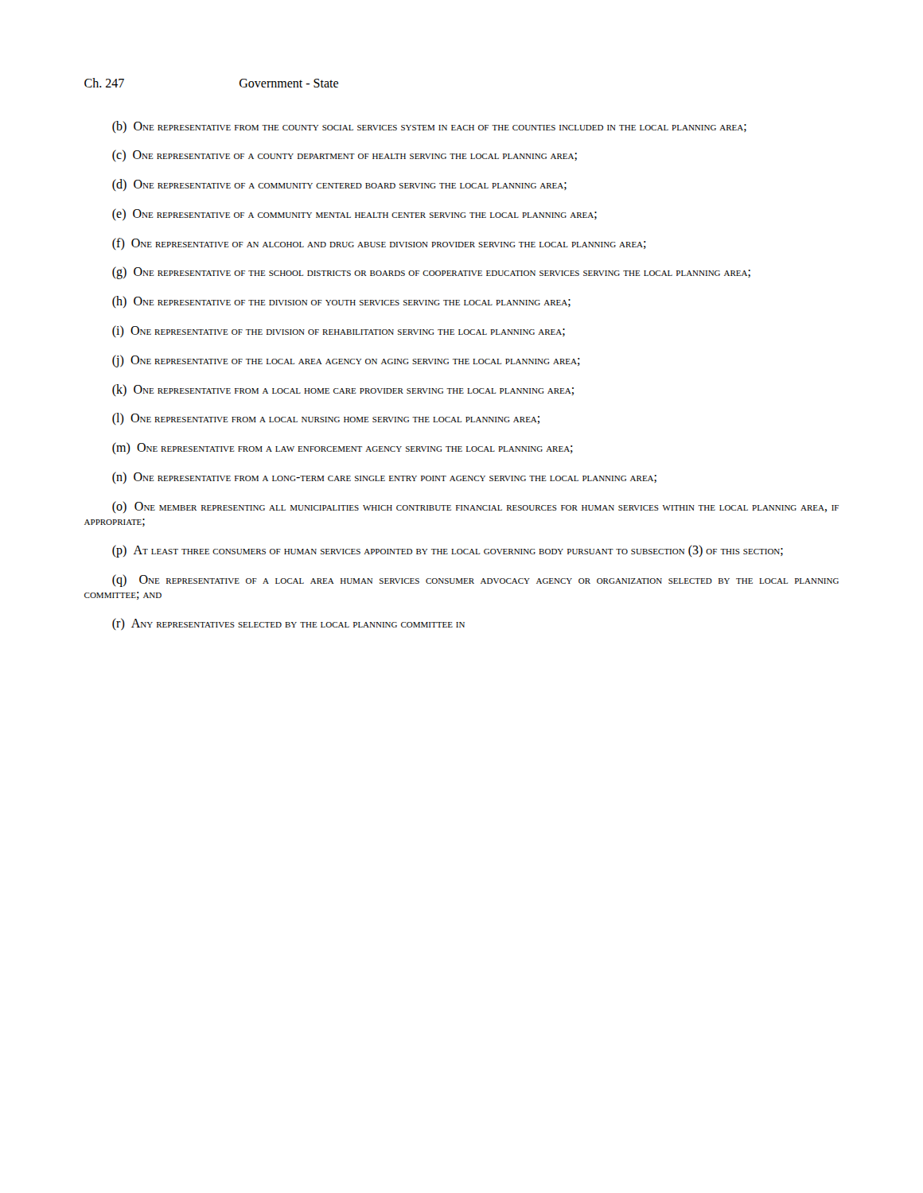Ch. 247 Government - State
(b) One representative from the county social services system in each of the counties included in the local planning area;
(c) One representative of a county department of health serving the local planning area;
(d) One representative of a community centered board serving the local planning area;
(e) One representative of a community mental health center serving the local planning area;
(f) One representative of an alcohol and drug abuse division provider serving the local planning area;
(g) One representative of the school districts or boards of cooperative education services serving the local planning area;
(h) One representative of the division of youth services serving the local planning area;
(i) One representative of the division of rehabilitation serving the local planning area;
(j) One representative of the local area agency on aging serving the local planning area;
(k) One representative from a local home care provider serving the local planning area;
(l) One representative from a local nursing home serving the local planning area;
(m) One representative from a law enforcement agency serving the local planning area;
(n) One representative from a long-term care single entry point agency serving the local planning area;
(o) One member representing all municipalities which contribute financial resources for human services within the local planning area, if appropriate;
(p) At least three consumers of human services appointed by the local governing body pursuant to subsection (3) of this section;
(q) One representative of a local area human services consumer advocacy agency or organization selected by the local planning committee; and
(r) Any representatives selected by the local planning committee in